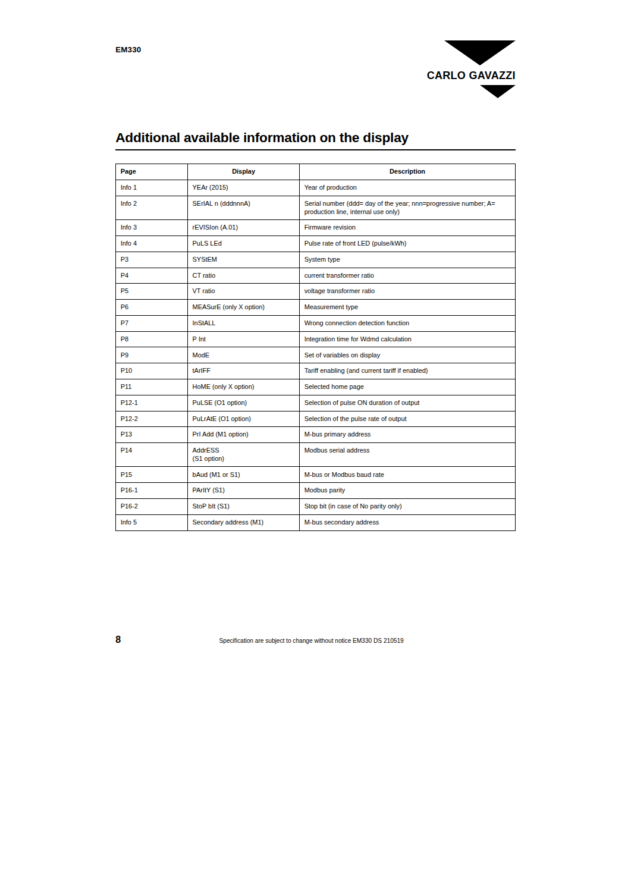EM330
CARLO GAVAZZI
Additional available information on the display
| Page | Display | Description |
| --- | --- | --- |
| Info 1 | YEAr (2015) | Year of production |
| Info 2 | SErIAL n (dddnnnA) | Serial number (ddd= day of the year; nnn=progressive number; A= production line, internal use only) |
| Info 3 | rEVISIon (A.01) | Firmware revision |
| Info 4 | PuLS LEd | Pulse rate of front LED (pulse/kWh) |
| P3 | SYStEM | System type |
| P4 | CT ratio | current transformer ratio |
| P5 | VT ratio | voltage transformer ratio |
| P6 | MEASurE (only X option) | Measurement type |
| P7 | InStALL | Wrong connection detection function |
| P8 | P Int | Integration time for Wdmd calculation |
| P9 | ModE | Set of variables on display |
| P10 | tArIFF | Tariff enabling (and current tariff if enabled) |
| P11 | HoME (only X option) | Selected home page |
| P12-1 | PuLSE (O1 option) | Selection of pulse ON duration of output |
| P12-2 | PuLrAtE (O1 option) | Selection of the pulse rate of output |
| P13 | PrI Add (M1 option) | M-bus primary address |
| P14 | AddrESS (S1 option) | Modbus serial address |
| P15 | bAud (M1 or S1) | M-bus or Modbus baud rate |
| P16-1 | PArItY (S1) | Modbus parity |
| P16-2 | StoP bIt (S1) | Stop bit (in case of No parity only) |
| Info 5 | Secondary address (M1) | M-bus secondary address |
8
Specification are subject to change without notice EM330 DS 210519